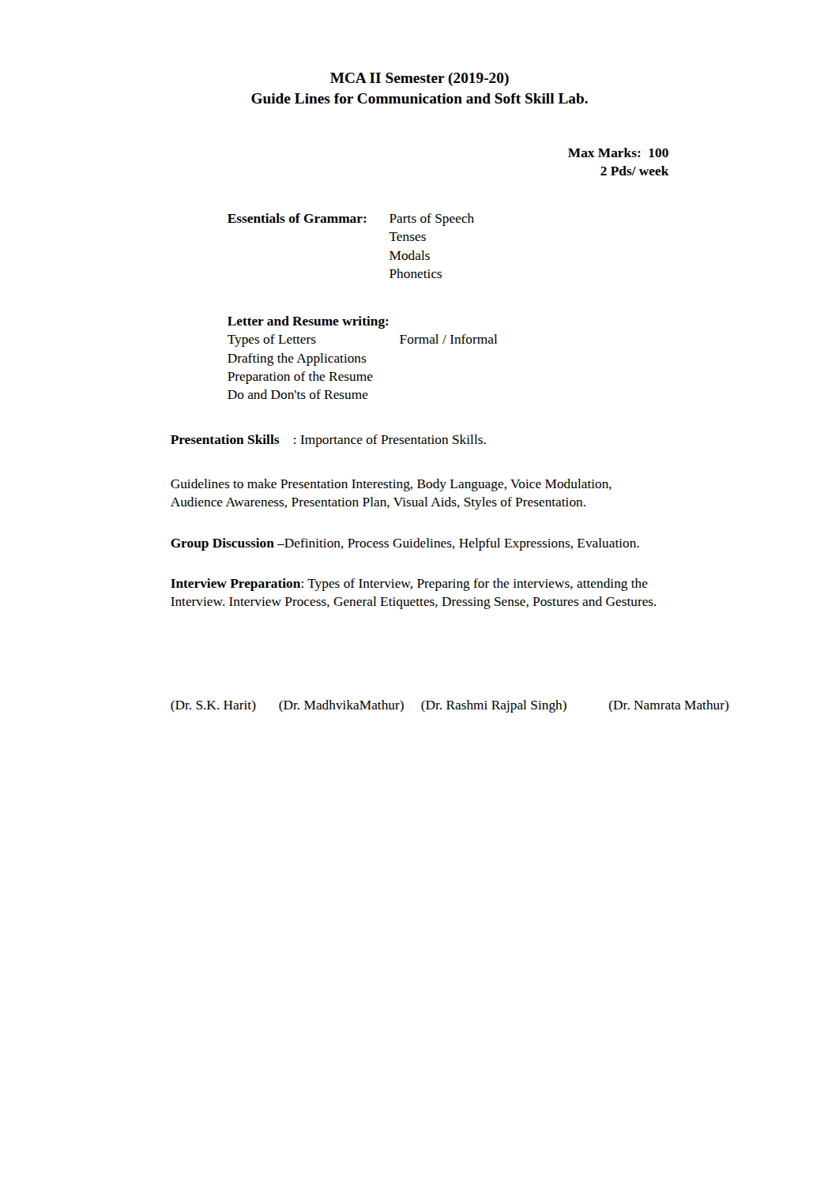MCA II Semester (2019-20)
Guide Lines for Communication and Soft Skill Lab.
Max Marks: 100
2 Pds/ week
| Essentials of Grammar: | Parts of Speech |
| | Tenses |
| | Modals |
| | Phonetics |
Letter and Resume writing:
Types of Letters Formal / Informal
Drafting the Applications
Preparation of the Resume
Do and Don'ts of Resume
Presentation Skills : Importance of Presentation Skills.
Guidelines to make Presentation Interesting, Body Language, Voice Modulation, Audience Awareness, Presentation Plan, Visual Aids, Styles of Presentation.
Group Discussion –Definition, Process Guidelines, Helpful Expressions, Evaluation.
Interview Preparation: Types of Interview, Preparing for the interviews, attending the Interview. Interview Process, General Etiquettes, Dressing Sense, Postures and Gestures.
(Dr. S.K. Harit) (Dr. MadhvikaMathur) (Dr. Rashmi Rajpal Singh) (Dr. Namrata Mathur)